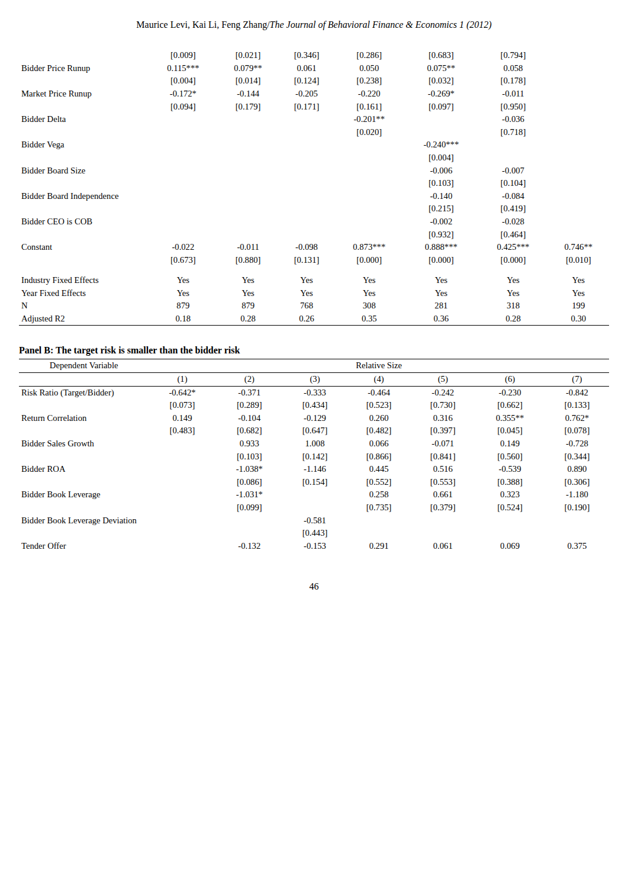Maurice Levi, Kai Li, Feng Zhang/The Journal of Behavioral Finance & Economics 1 (2012)
| | [0.009] | [0.021] | [0.346] | [0.286] | [0.683] | [0.794] |
| Bidder Price Runup | 0.115*** | 0.079** | 0.061 | 0.050 | 0.075** | 0.058 |
| | [0.004] | [0.014] | [0.124] | [0.238] | [0.032] | [0.178] |
| Market Price Runup | -0.172* | -0.144 | -0.205 | -0.220 | -0.269* | -0.011 |
| | [0.094] | [0.179] | [0.171] | [0.161] | [0.097] | [0.950] |
| Bidder Delta | | | | -0.201** | | -0.036 |
| | | | | [0.020] | | [0.718] |
| Bidder Vega | | | | | -0.240*** | |
| | | | | | [0.004] | |
| Bidder Board Size | | | | | -0.006 | -0.007 |
| | | | | | [0.103] | [0.104] |
| Bidder Board Independence | | | | | -0.140 | -0.084 |
| | | | | | [0.215] | [0.419] |
| Bidder CEO is COB | | | | | -0.002 | -0.028 |
| | | | | | [0.932] | [0.464] |
| Constant | -0.022 | -0.011 | -0.098 | 0.873*** | 0.888*** | 0.425*** | 0.746** |
| | [0.673] | [0.880] | [0.131] | [0.000] | [0.000] | [0.000] | [0.010] |
| Industry Fixed Effects | Yes | Yes | Yes | Yes | Yes | Yes | Yes |
| Year Fixed Effects | Yes | Yes | Yes | Yes | Yes | Yes | Yes |
| N | 879 | 879 | 768 | 308 | 281 | 318 | 199 |
| Adjusted R2 | 0.18 | 0.28 | 0.26 | 0.35 | 0.36 | 0.28 | 0.30 |
Panel B: The target risk is smaller than the bidder risk
| Dependent Variable | Relative Size |
| | (1) | (2) | (3) | (4) | (5) | (6) | (7) |
| Risk Ratio (Target/Bidder) | -0.642* | -0.371 | -0.333 | -0.464 | -0.242 | -0.230 | -0.842 |
| | [0.073] | [0.289] | [0.434] | [0.523] | [0.730] | [0.662] | [0.133] |
| Return Correlation | 0.149 | -0.104 | -0.129 | 0.260 | 0.316 | 0.355** | 0.762* |
| | [0.483] | [0.682] | [0.647] | [0.482] | [0.397] | [0.045] | [0.078] |
| Bidder Sales Growth | | 0.933 | 1.008 | 0.066 | -0.071 | 0.149 | -0.728 |
| | | [0.103] | [0.142] | [0.866] | [0.841] | [0.560] | [0.344] |
| Bidder ROA | | -1.038* | -1.146 | 0.445 | 0.516 | -0.539 | 0.890 |
| | | [0.086] | [0.154] | [0.552] | [0.553] | [0.388] | [0.306] |
| Bidder Book Leverage | | -1.031* | | 0.258 | 0.661 | 0.323 | -1.180 |
| | | [0.099] | | [0.735] | [0.379] | [0.524] | [0.190] |
| Bidder Book Leverage Deviation | | | -0.581 | | | | |
| | | | [0.443] | | | | |
| Tender Offer | | -0.132 | -0.153 | 0.291 | 0.061 | 0.069 | 0.375 |
46